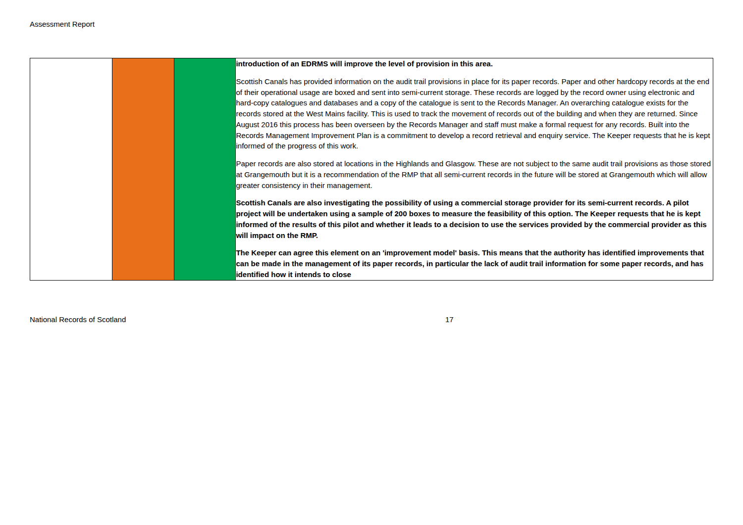Assessment Report
| | | | introduction of an EDRMS will improve the level of provision in this area. Scottish Canals has provided information on the audit trail provisions in place for its paper records. Paper and other hardcopy records at the end of their operational usage are boxed and sent into semi-current storage. These records are logged by the record owner using electronic and hard-copy catalogues and databases and a copy of the catalogue is sent to the Records Manager. An overarching catalogue exists for the records stored at the West Mains facility. This is used to track the movement of records out of the building and when they are returned. Since August 2016 this process has been overseen by the Records Manager and staff must make a formal request for any records. Built into the Records Management Improvement Plan is a commitment to develop a record retrieval and enquiry service. The Keeper requests that he is kept informed of the progress of this work. Paper records are also stored at locations in the Highlands and Glasgow. These are not subject to the same audit trail provisions as those stored at Grangemouth but it is a recommendation of the RMP that all semi-current records in the future will be stored at Grangemouth which will allow greater consistency in their management. Scottish Canals are also investigating the possibility of using a commercial storage provider for its semi-current records. A pilot project will be undertaken using a sample of 200 boxes to measure the feasibility of this option. The Keeper requests that he is kept informed of the results of this pilot and whether it leads to a decision to use the services provided by the commercial provider as this will impact on the RMP. The Keeper can agree this element on an 'improvement model' basis. This means that the authority has identified improvements that can be made in the management of its paper records, in particular the lack of audit trail information for some paper records, and has identified how it intends to close |
National Records of Scotland
17